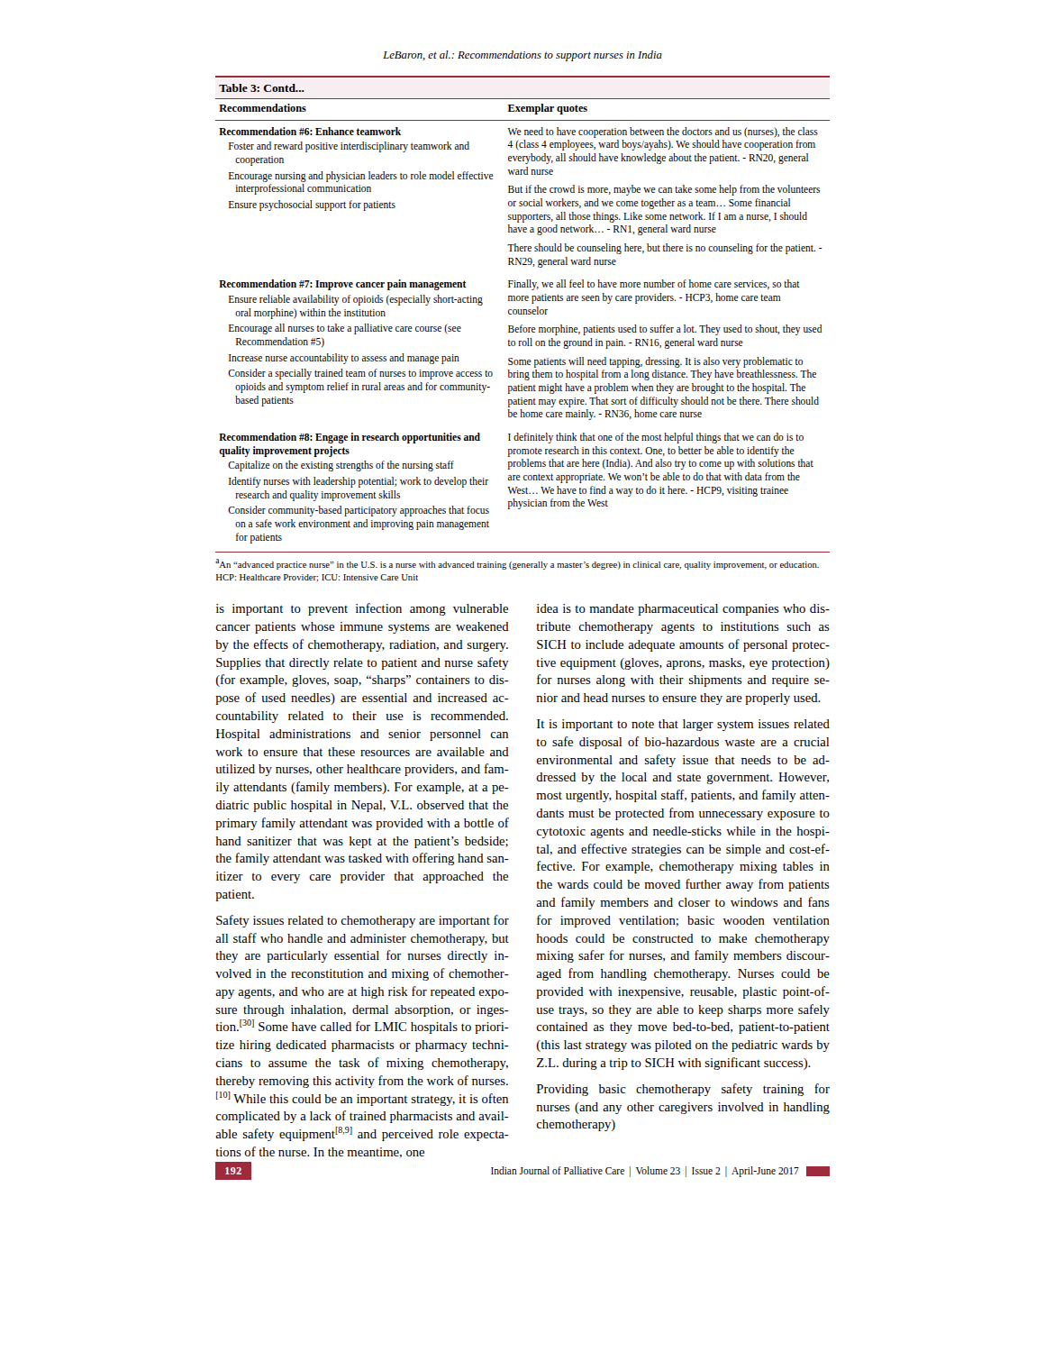LeBaron, et al.: Recommendations to support nurses in India
Table 3: Contd...
| Recommendations | Exemplar quotes |
| --- | --- |
| Recommendation #6: Enhance teamwork Foster and reward positive interdisciplinary teamwork and cooperation Encourage nursing and physician leaders to role model effective interprofessional communication Ensure psychosocial support for patients | We need to have cooperation between the doctors and us (nurses), the class 4 (class 4 employees, ward boys/ayahs). We should have cooperation from everybody, all should have knowledge about the patient. - RN20, general ward nurse But if the crowd is more, maybe we can take some help from the volunteers or social workers, and we come together as a team… Some financial supporters, all those things. Like some network. If I am a nurse, I should have a good network… - RN1, general ward nurse There should be counseling here, but there is no counseling for the patient. - RN29, general ward nurse |
| Recommendation #7: Improve cancer pain management Ensure reliable availability of opioids (especially short-acting oral morphine) within the institution Encourage all nurses to take a palliative care course (see Recommendation #5) Increase nurse accountability to assess and manage pain Consider a specially trained team of nurses to improve access to opioids and symptom relief in rural areas and for community-based patients | Finally, we all feel to have more number of home care services, so that more patients are seen by care providers. - HCP3, home care team counselor Before morphine, patients used to suffer a lot. They used to shout, they used to roll on the ground in pain. - RN16, general ward nurse Some patients will need tapping, dressing. It is also very problematic to bring them to hospital from a long distance. They have breathlessness. The patient might have a problem when they are brought to the hospital. The patient may expire. That sort of difficulty should not be there. There should be home care mainly. - RN36, home care nurse |
| Recommendation #8: Engage in research opportunities and quality improvement projects Capitalize on the existing strengths of the nursing staff Identify nurses with leadership potential; work to develop their research and quality improvement skills Consider community-based participatory approaches that focus on a safe work environment and improving pain management for patients | I definitely think that one of the most helpful things that we can do is to promote research in this context. One, to better be able to identify the problems that are here (India). And also try to come up with solutions that are context appropriate. We won’t be able to do that with data from the West… We have to find a way to do it here. - HCP9, visiting trainee physician from the West |
aAn “advanced practice nurse” in the U.S. is a nurse with advanced training (generally a master’s degree) in clinical care, quality improvement, or education. HCP: Healthcare Provider; ICU: Intensive Care Unit
is important to prevent infection among vulnerable cancer patients whose immune systems are weakened by the effects of chemotherapy, radiation, and surgery. Supplies that directly relate to patient and nurse safety (for example, gloves, soap, “sharps” containers to dispose of used needles) are essential and increased accountability related to their use is recommended. Hospital administrations and senior personnel can work to ensure that these resources are available and utilized by nurses, other healthcare providers, and family attendants (family members). For example, at a pediatric public hospital in Nepal, V.L. observed that the primary family attendant was provided with a bottle of hand sanitizer that was kept at the patient’s bedside; the family attendant was tasked with offering hand sanitizer to every care provider that approached the patient.
Safety issues related to chemotherapy are important for all staff who handle and administer chemotherapy, but they are particularly essential for nurses directly involved in the reconstitution and mixing of chemotherapy agents, and who are at high risk for repeated exposure through inhalation, dermal absorption, or ingestion.[30] Some have called for LMIC hospitals to prioritize hiring dedicated pharmacists or pharmacy technicians to assume the task of mixing chemotherapy, thereby removing this activity from the work of nurses.[10] While this could be an important strategy, it is often complicated by a lack of trained pharmacists and available safety equipment[8,9] and perceived role expectations of the nurse. In the meantime, one
idea is to mandate pharmaceutical companies who distribute chemotherapy agents to institutions such as SICH to include adequate amounts of personal protective equipment (gloves, aprons, masks, eye protection) for nurses along with their shipments and require senior and head nurses to ensure they are properly used.
It is important to note that larger system issues related to safe disposal of bio-hazardous waste are a crucial environmental and safety issue that needs to be addressed by the local and state government. However, most urgently, hospital staff, patients, and family attendants must be protected from unnecessary exposure to cytotoxic agents and needle-sticks while in the hospital, and effective strategies can be simple and cost-effective. For example, chemotherapy mixing tables in the wards could be moved further away from patients and family members and closer to windows and fans for improved ventilation; basic wooden ventilation hoods could be constructed to make chemotherapy mixing safer for nurses, and family members discouraged from handling chemotherapy. Nurses could be provided with inexpensive, reusable, plastic point-of-use trays, so they are able to keep sharps more safely contained as they move bed-to-bed, patient-to-patient (this last strategy was piloted on the pediatric wards by Z.L. during a trip to SICH with significant success).
Providing basic chemotherapy safety training for nurses (and any other caregivers involved in handling chemotherapy)
192 Indian Journal of Palliative Care|Volume 23|Issue 2|April-June 2017